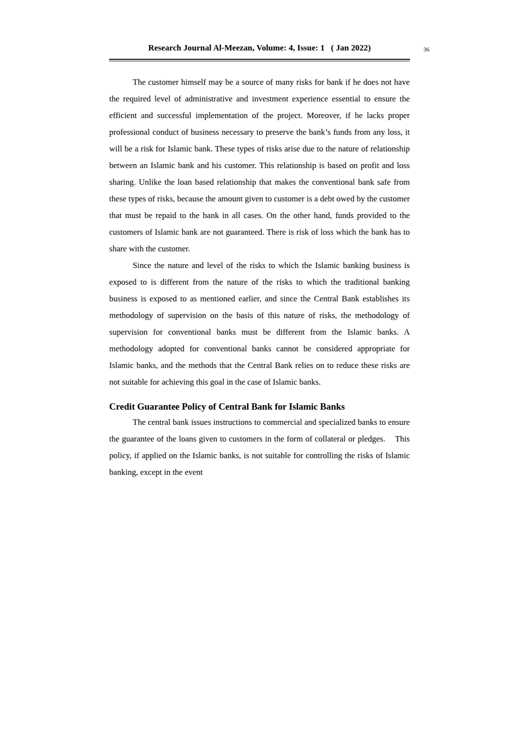Research Journal Al-Meezan, Volume: 4, Issue: 1 ( Jan 2022) 36
The customer himself may be a source of many risks for bank if he does not have the required level of administrative and investment experience essential to ensure the efficient and successful implementation of the project. Moreover, if he lacks proper professional conduct of business necessary to preserve the bank’s funds from any loss, it will be a risk for Islamic bank. These types of risks arise due to the nature of relationship between an Islamic bank and his customer. This relationship is based on profit and loss sharing. Unlike the loan based relationship that makes the conventional bank safe from these types of risks, because the amount given to customer is a debt owed by the customer that must be repaid to the bank in all cases. On the other hand, funds provided to the customers of Islamic bank are not guaranteed. There is risk of loss which the bank has to share with the customer.
Since the nature and level of the risks to which the Islamic banking business is exposed to is different from the nature of the risks to which the traditional banking business is exposed to as mentioned earlier, and since the Central Bank establishes its methodology of supervision on the basis of this nature of risks, the methodology of supervision for conventional banks must be different from the Islamic banks. A methodology adopted for conventional banks cannot be considered appropriate for Islamic banks, and the methods that the Central Bank relies on to reduce these risks are not suitable for achieving this goal in the case of Islamic banks.
Credit Guarantee Policy of Central Bank for Islamic Banks
The central bank issues instructions to commercial and specialized banks to ensure the guarantee of the loans given to customers in the form of collateral or pledges. This policy, if applied on the Islamic banks, is not suitable for controlling the risks of Islamic banking, except in the event